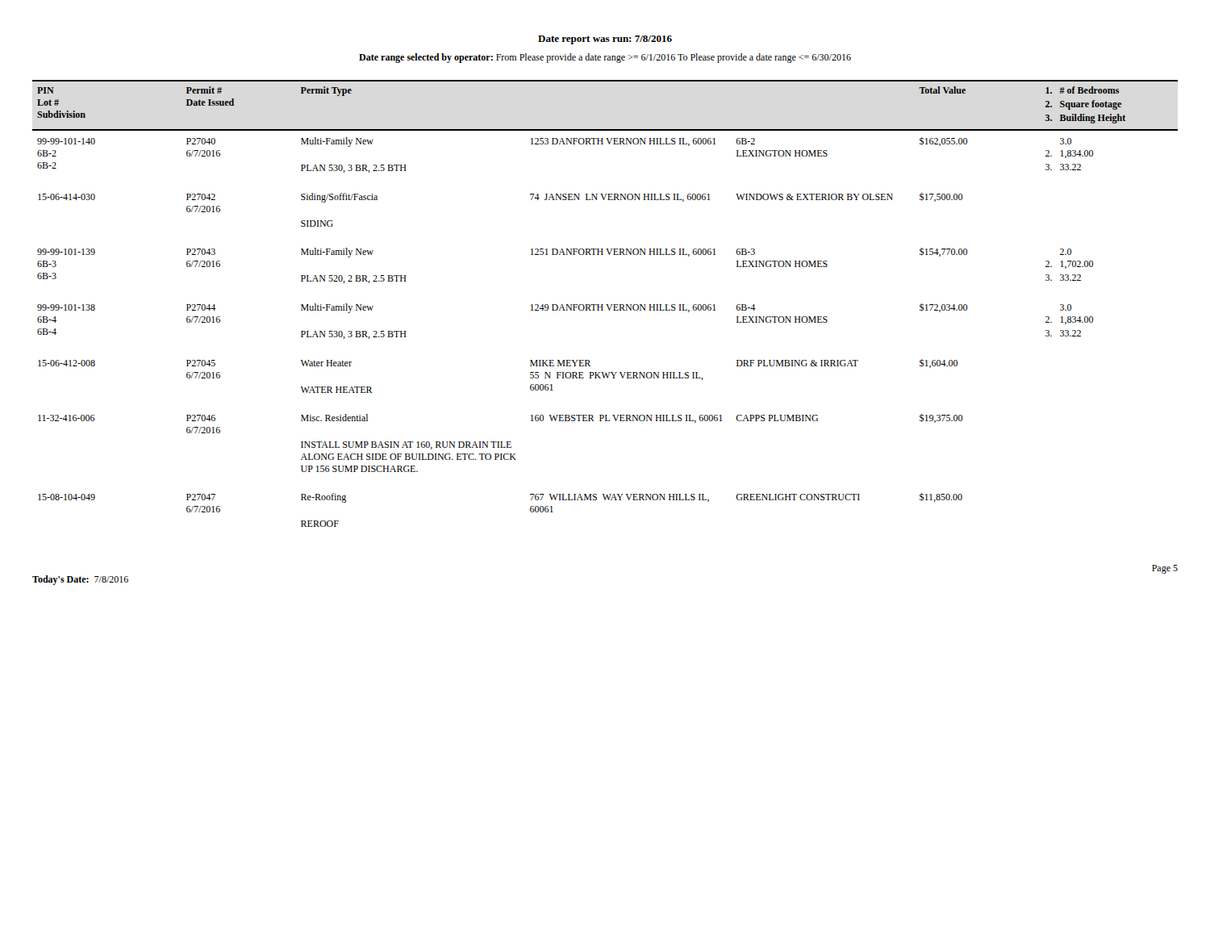Date report was run: 7/8/2016
Date range selected by operator: From Please provide a date range >= 6/1/2016 To Please provide a date range <= 6/30/2016
| PIN Lot # Subdivision | Permit # Date Issued | Permit Type | | | Total Value | 1. # of Bedrooms 2. Square footage 3. Building Height |
| --- | --- | --- | --- | --- | --- | --- |
| 99-99-101-140 6B-2 6B-2 | P27040 6/7/2016 | Multi-Family New PLAN 530, 3 BR, 2.5 BTH | 1253 DANFORTH VERNON HILLS IL, 60061 | 6B-2 LEXINGTON HOMES | $162,055.00 | 3.0 2. 1,834.00 3. 33.22 |
| 15-06-414-030 | P27042 6/7/2016 | Siding/Soffit/Fascia SIDING | 74 JANSEN LN VERNON HILLS IL, 60061 | WINDOWS & EXTERIOR BY OLSEN | $17,500.00 | |
| 99-99-101-139 6B-3 6B-3 | P27043 6/7/2016 | Multi-Family New PLAN 520, 2 BR, 2.5 BTH | 1251 DANFORTH VERNON HILLS IL, 60061 | 6B-3 LEXINGTON HOMES | $154,770.00 | 2.0 2. 1,702.00 3. 33.22 |
| 99-99-101-138 6B-4 6B-4 | P27044 6/7/2016 | Multi-Family New PLAN 530, 3 BR, 2.5 BTH | 1249 DANFORTH VERNON HILLS IL, 60061 | 6B-4 LEXINGTON HOMES | $172,034.00 | 3.0 2. 1,834.00 3. 33.22 |
| 15-06-412-008 | P27045 6/7/2016 | Water Heater WATER HEATER | MIKE MEYER 55 N FIORE PKWY VERNON HILLS IL, 60061 | DRF PLUMBING & IRRIGAT | $1,604.00 | |
| 11-32-416-006 | P27046 6/7/2016 | Misc. Residential INSTALL SUMP BASIN AT 160, RUN DRAIN TILE ALONG EACH SIDE OF BUILDING. ETC. TO PICK UP 156 SUMP DISCHARGE. | 160 WEBSTER PL VERNON HILLS IL, 60061 | CAPPS PLUMBING | $19,375.00 | |
| 15-08-104-049 | P27047 6/7/2016 | Re-Roofing REROOF | 767 WILLIAMS WAY VERNON HILLS IL, 60061 | GREENLIGHT CONSTRUCTI | $11,850.00 | |
Today's Date: 7/8/2016 Page 5